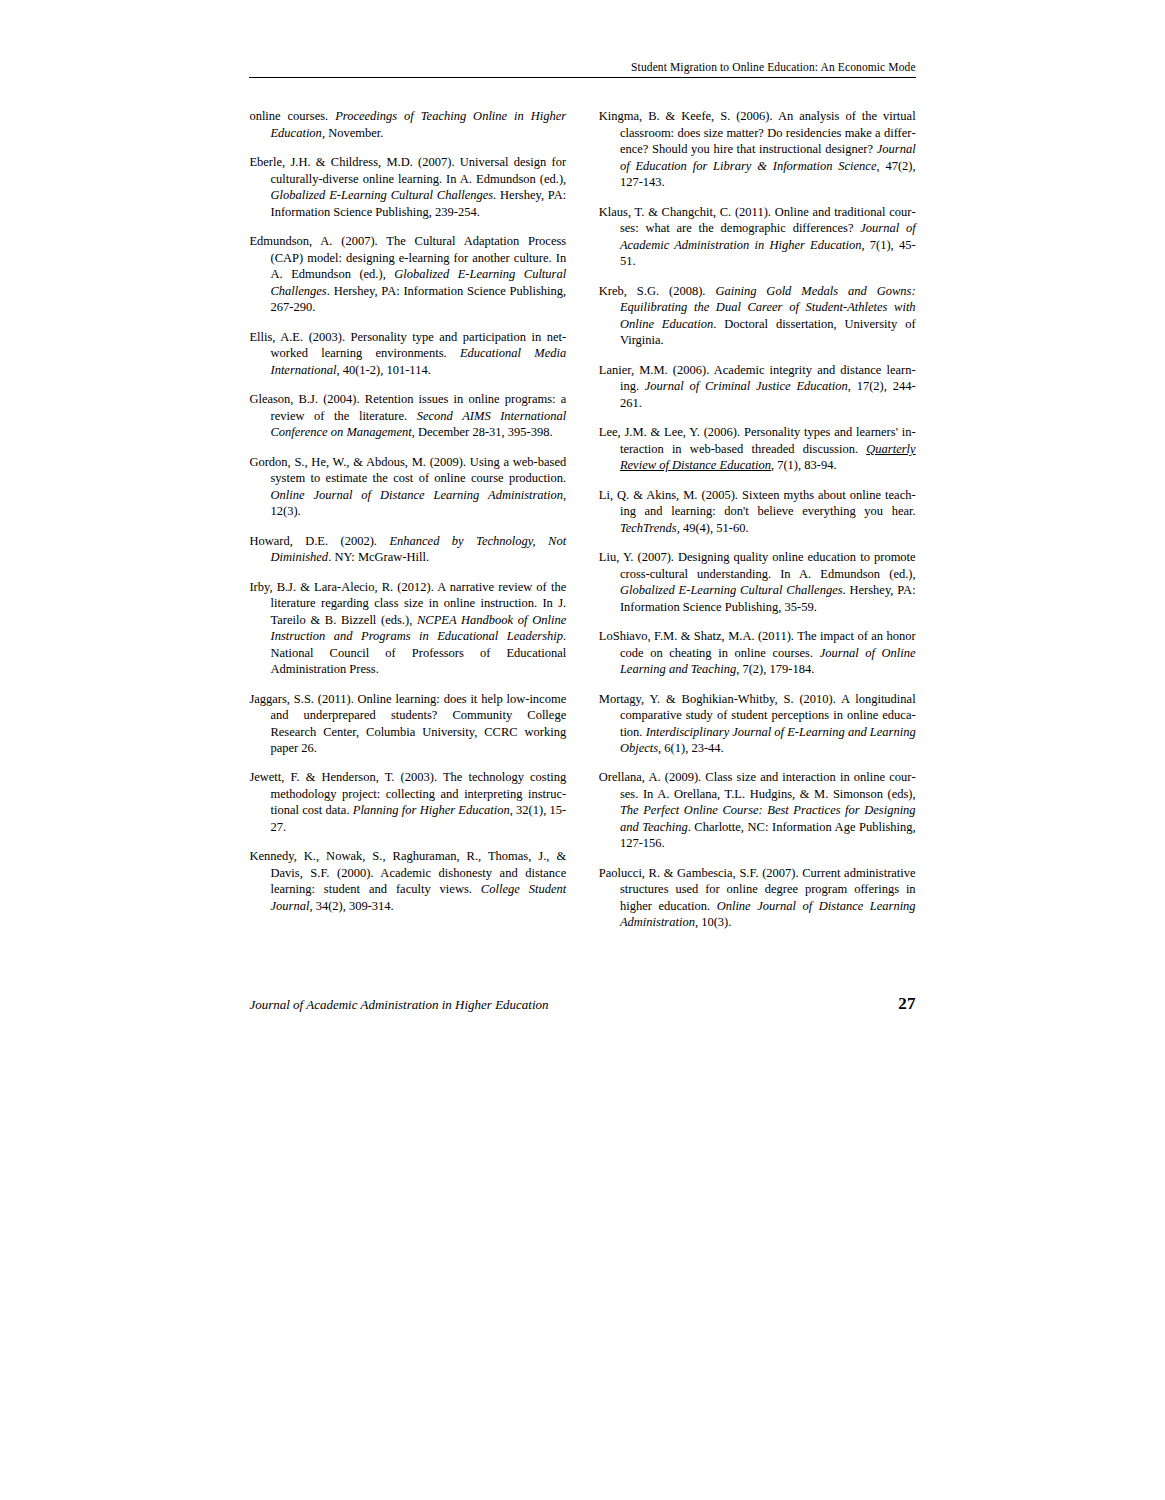Student Migration to Online Education: An Economic Mode
online courses. Proceedings of Teaching Online in Higher Education, November.
Eberle, J.H. & Childress, M.D. (2007). Universal design for culturally-diverse online learning. In A. Edmundson (ed.), Globalized E-Learning Cultural Challenges. Hershey, PA: Information Science Publishing, 239-254.
Edmundson, A. (2007). The Cultural Adaptation Process (CAP) model: designing e-learning for another culture. In A. Edmundson (ed.), Globalized E-Learning Cultural Challenges. Hershey, PA: Information Science Publishing, 267-290.
Ellis, A.E. (2003). Personality type and participation in networked learning environments. Educational Media International, 40(1-2), 101-114.
Gleason, B.J. (2004). Retention issues in online programs: a review of the literature. Second AIMS International Conference on Management, December 28-31, 395-398.
Gordon, S., He, W., & Abdous, M. (2009). Using a web-based system to estimate the cost of online course production. Online Journal of Distance Learning Administration, 12(3).
Howard, D.E. (2002). Enhanced by Technology, Not Diminished. NY: McGraw-Hill.
Irby, B.J. & Lara-Alecio, R. (2012). A narrative review of the literature regarding class size in online instruction. In J. Tareilo & B. Bizzell (eds.), NCPEA Handbook of Online Instruction and Programs in Educational Leadership. National Council of Professors of Educational Administration Press.
Jaggars, S.S. (2011). Online learning: does it help low-income and underprepared students? Community College Research Center, Columbia University, CCRC working paper 26.
Jewett, F. & Henderson, T. (2003). The technology costing methodology project: collecting and interpreting instructional cost data. Planning for Higher Education, 32(1), 15-27.
Kennedy, K., Nowak, S., Raghuraman, R., Thomas, J., & Davis, S.F. (2000). Academic dishonesty and distance learning: student and faculty views. College Student Journal, 34(2), 309-314.
Kingma, B. & Keefe, S. (2006). An analysis of the virtual classroom: does size matter? Do residencies make a difference? Should you hire that instructional designer? Journal of Education for Library & Information Science, 47(2), 127-143.
Klaus, T. & Changchit, C. (2011). Online and traditional courses: what are the demographic differences? Journal of Academic Administration in Higher Education, 7(1), 45-51.
Kreb, S.G. (2008). Gaining Gold Medals and Gowns: Equilibrating the Dual Career of Student-Athletes with Online Education. Doctoral dissertation, University of Virginia.
Lanier, M.M. (2006). Academic integrity and distance learning. Journal of Criminal Justice Education, 17(2), 244-261.
Lee, J.M. & Lee, Y. (2006). Personality types and learners' interaction in web-based threaded discussion. Quarterly Review of Distance Education, 7(1), 83-94.
Li, Q. & Akins, M. (2005). Sixteen myths about online teaching and learning: don't believe everything you hear. TechTrends, 49(4), 51-60.
Liu, Y. (2007). Designing quality online education to promote cross-cultural understanding. In A. Edmundson (ed.), Globalized E-Learning Cultural Challenges. Hershey, PA: Information Science Publishing, 35-59.
LoShiavo, F.M. & Shatz, M.A. (2011). The impact of an honor code on cheating in online courses. Journal of Online Learning and Teaching, 7(2), 179-184.
Mortagy, Y. & Boghikian-Whitby, S. (2010). A longitudinal comparative study of student perceptions in online education. Interdisciplinary Journal of E-Learning and Learning Objects, 6(1), 23-44.
Orellana, A. (2009). Class size and interaction in online courses. In A. Orellana, T.L. Hudgins, & M. Simonson (eds), The Perfect Online Course: Best Practices for Designing and Teaching. Charlotte, NC: Information Age Publishing, 127-156.
Paolucci, R. & Gambescia, S.F. (2007). Current administrative structures used for online degree program offerings in higher education. Online Journal of Distance Learning Administration, 10(3).
Journal of Academic Administration in Higher Education 27